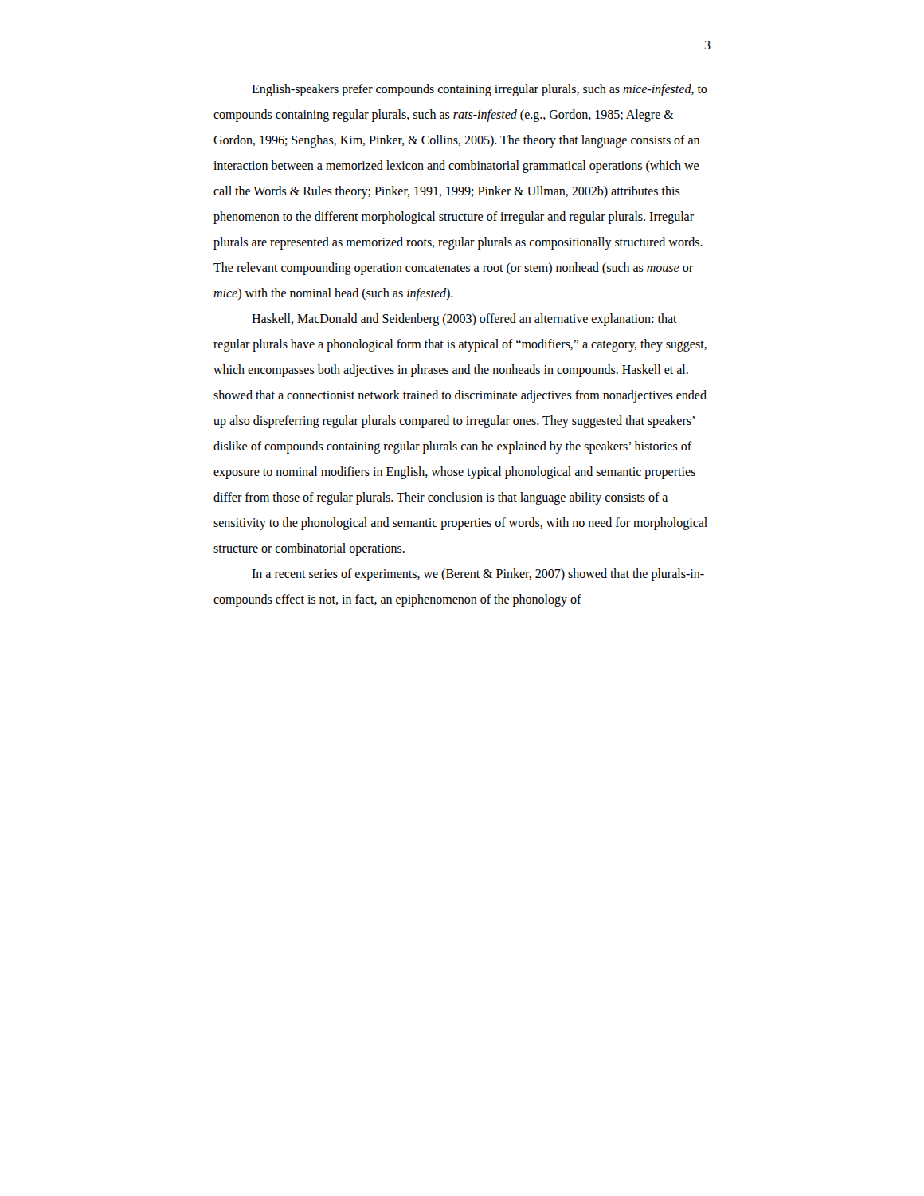3
English-speakers prefer compounds containing irregular plurals, such as mice-infested, to compounds containing regular plurals, such as rats-infested (e.g., Gordon, 1985; Alegre & Gordon, 1996; Senghas, Kim, Pinker, & Collins, 2005). The theory that language consists of an interaction between a memorized lexicon and combinatorial grammatical operations (which we call the Words & Rules theory; Pinker, 1991, 1999; Pinker & Ullman, 2002b) attributes this phenomenon to the different morphological structure of irregular and regular plurals. Irregular plurals are represented as memorized roots, regular plurals as compositionally structured words. The relevant compounding operation concatenates a root (or stem) nonhead (such as mouse or mice) with the nominal head (such as infested).
Haskell, MacDonald and Seidenberg (2003) offered an alternative explanation: that regular plurals have a phonological form that is atypical of “modifiers,” a category, they suggest, which encompasses both adjectives in phrases and the nonheads in compounds. Haskell et al. showed that a connectionist network trained to discriminate adjectives from nonadjectives ended up also dispreferring regular plurals compared to irregular ones. They suggested that speakers’ dislike of compounds containing regular plurals can be explained by the speakers’ histories of exposure to nominal modifiers in English, whose typical phonological and semantic properties differ from those of regular plurals. Their conclusion is that language ability consists of a sensitivity to the phonological and semantic properties of words, with no need for morphological structure or combinatorial operations.
In a recent series of experiments, we (Berent & Pinker, 2007) showed that the plurals-in-compounds effect is not, in fact, an epiphenomenon of the phonology of